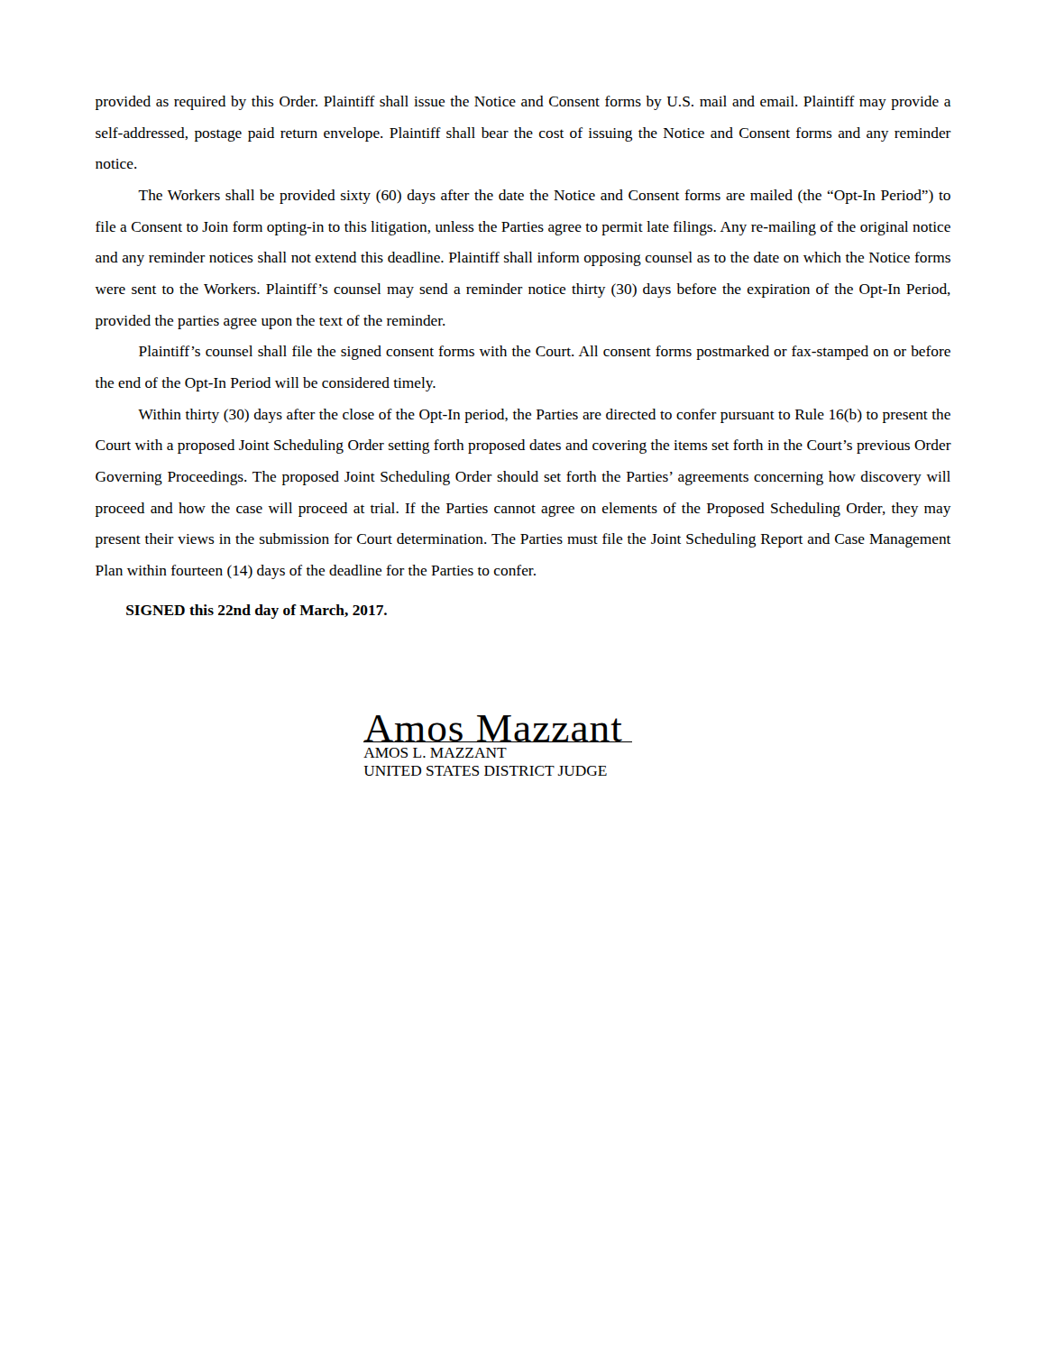provided as required by this Order. Plaintiff shall issue the Notice and Consent forms by U.S. mail and email. Plaintiff may provide a self-addressed, postage paid return envelope. Plaintiff shall bear the cost of issuing the Notice and Consent forms and any reminder notice.
The Workers shall be provided sixty (60) days after the date the Notice and Consent forms are mailed (the “Opt-In Period”) to file a Consent to Join form opting-in to this litigation, unless the Parties agree to permit late filings. Any re-mailing of the original notice and any reminder notices shall not extend this deadline. Plaintiff shall inform opposing counsel as to the date on which the Notice forms were sent to the Workers. Plaintiff’s counsel may send a reminder notice thirty (30) days before the expiration of the Opt-In Period, provided the parties agree upon the text of the reminder.
Plaintiff’s counsel shall file the signed consent forms with the Court. All consent forms postmarked or fax-stamped on or before the end of the Opt-In Period will be considered timely.
Within thirty (30) days after the close of the Opt-In period, the Parties are directed to confer pursuant to Rule 16(b) to present the Court with a proposed Joint Scheduling Order setting forth proposed dates and covering the items set forth in the Court’s previous Order Governing Proceedings. The proposed Joint Scheduling Order should set forth the Parties’ agreements concerning how discovery will proceed and how the case will proceed at trial. If the Parties cannot agree on elements of the Proposed Scheduling Order, they may present their views in the submission for Court determination. The Parties must file the Joint Scheduling Report and Case Management Plan within fourteen (14) days of the deadline for the Parties to confer.
SIGNED this 22nd day of March, 2017.
Amos Mazzant
AMOS L. MAZZANT
UNITED STATES DISTRICT JUDGE